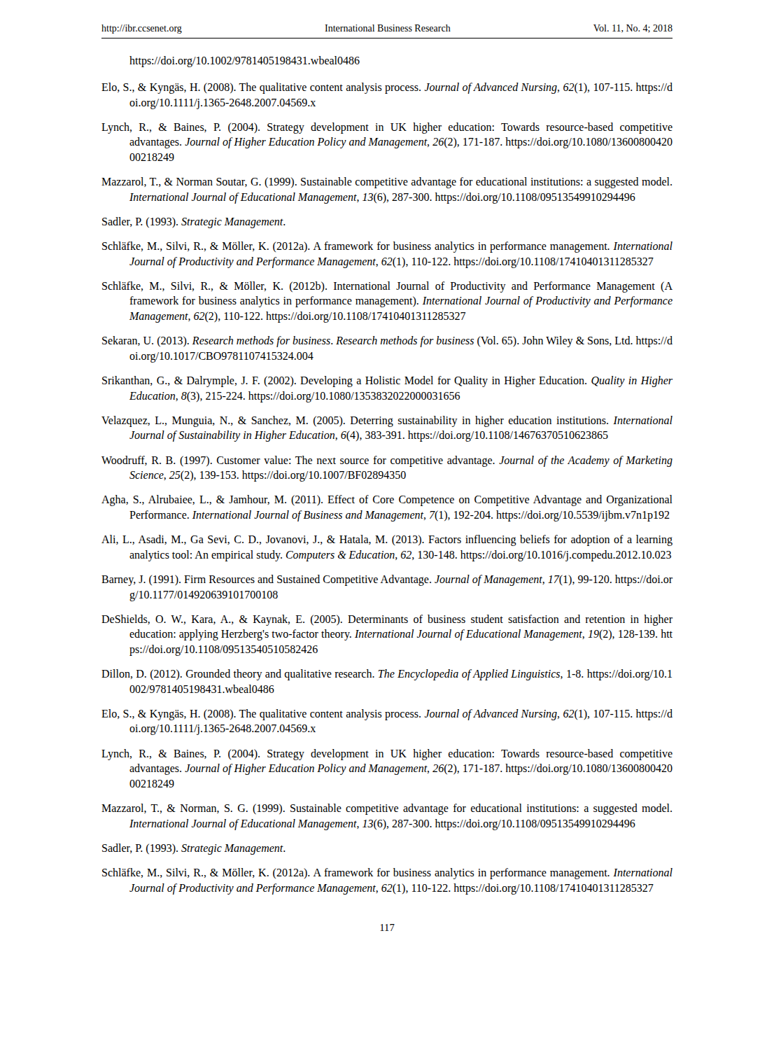http://ibr.ccsenet.org International Business Research Vol. 11, No. 4; 2018
https://doi.org/10.1002/9781405198431.wbeal0486
Elo, S., & Kyngäs, H. (2008). The qualitative content analysis process. Journal of Advanced Nursing, 62(1), 107-115. https://doi.org/10.1111/j.1365-2648.2007.04569.x
Lynch, R., & Baines, P. (2004). Strategy development in UK higher education: Towards resource-based competitive advantages. Journal of Higher Education Policy and Management, 26(2), 171-187. https://doi.org/10.1080/1360080042000218249
Mazzarol, T., & Norman Soutar, G. (1999). Sustainable competitive advantage for educational institutions: a suggested model. International Journal of Educational Management, 13(6), 287-300. https://doi.org/10.1108/09513549910294496
Sadler, P. (1993). Strategic Management.
Schläfke, M., Silvi, R., & Möller, K. (2012a). A framework for business analytics in performance management. International Journal of Productivity and Performance Management, 62(1), 110-122. https://doi.org/10.1108/17410401311285327
Schläfke, M., Silvi, R., & Möller, K. (2012b). International Journal of Productivity and Performance Management (A framework for business analytics in performance management). International Journal of Productivity and Performance Management, 62(2), 110-122. https://doi.org/10.1108/17410401311285327
Sekaran, U. (2013). Research methods for business. Research methods for business (Vol. 65). John Wiley & Sons, Ltd. https://doi.org/10.1017/CBO9781107415324.004
Srikanthan, G., & Dalrymple, J. F. (2002). Developing a Holistic Model for Quality in Higher Education. Quality in Higher Education, 8(3), 215-224. https://doi.org/10.1080/1353832022000031656
Velazquez, L., Munguia, N., & Sanchez, M. (2005). Deterring sustainability in higher education institutions. International Journal of Sustainability in Higher Education, 6(4), 383-391. https://doi.org/10.1108/14676370510623865
Woodruff, R. B. (1997). Customer value: The next source for competitive advantage. Journal of the Academy of Marketing Science, 25(2), 139-153. https://doi.org/10.1007/BF02894350
Agha, S., Alrubaiee, L., & Jamhour, M. (2011). Effect of Core Competence on Competitive Advantage and Organizational Performance. International Journal of Business and Management, 7(1), 192-204. https://doi.org/10.5539/ijbm.v7n1p192
Ali, L., Asadi, M., Ga Sevi, C. D., Jovanovi, J., & Hatala, M. (2013). Factors influencing beliefs for adoption of a learning analytics tool: An empirical study. Computers & Education, 62, 130-148. https://doi.org/10.1016/j.compedu.2012.10.023
Barney, J. (1991). Firm Resources and Sustained Competitive Advantage. Journal of Management, 17(1), 99-120. https://doi.org/10.1177/014920639101700108
DeShields, O. W., Kara, A., & Kaynak, E. (2005). Determinants of business student satisfaction and retention in higher education: applying Herzberg's two-factor theory. International Journal of Educational Management, 19(2), 128-139. https://doi.org/10.1108/09513540510582426
Dillon, D. (2012). Grounded theory and qualitative research. The Encyclopedia of Applied Linguistics, 1-8. https://doi.org/10.1002/9781405198431.wbeal0486
Elo, S., & Kyngäs, H. (2008). The qualitative content analysis process. Journal of Advanced Nursing, 62(1), 107-115. https://doi.org/10.1111/j.1365-2648.2007.04569.x
Lynch, R., & Baines, P. (2004). Strategy development in UK higher education: Towards resource-based competitive advantages. Journal of Higher Education Policy and Management, 26(2), 171-187. https://doi.org/10.1080/1360080042000218249
Mazzarol, T., & Norman, S. G. (1999). Sustainable competitive advantage for educational institutions: a suggested model. International Journal of Educational Management, 13(6), 287-300. https://doi.org/10.1108/09513549910294496
Sadler, P. (1993). Strategic Management.
Schläfke, M., Silvi, R., & Möller, K. (2012a). A framework for business analytics in performance management. International Journal of Productivity and Performance Management, 62(1), 110-122. https://doi.org/10.1108/17410401311285327
117